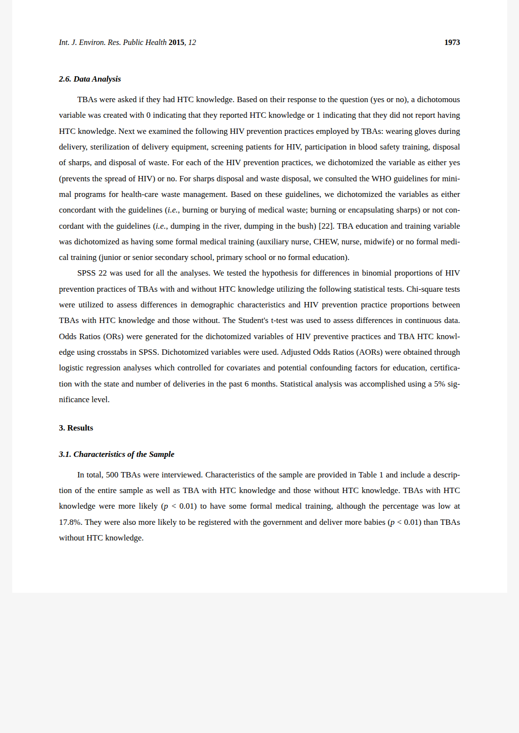Int. J. Environ. Res. Public Health 2015, 12 1973
2.6. Data Analysis
TBAs were asked if they had HTC knowledge. Based on their response to the question (yes or no), a dichotomous variable was created with 0 indicating that they reported HTC knowledge or 1 indicating that they did not report having HTC knowledge. Next we examined the following HIV prevention practices employed by TBAs: wearing gloves during delivery, sterilization of delivery equipment, screening patients for HIV, participation in blood safety training, disposal of sharps, and disposal of waste. For each of the HIV prevention practices, we dichotomized the variable as either yes (prevents the spread of HIV) or no. For sharps disposal and waste disposal, we consulted the WHO guidelines for minimal programs for health-care waste management. Based on these guidelines, we dichotomized the variables as either concordant with the guidelines (i.e., burning or burying of medical waste; burning or encapsulating sharps) or not concordant with the guidelines (i.e., dumping in the river, dumping in the bush) [22]. TBA education and training variable was dichotomized as having some formal medical training (auxiliary nurse, CHEW, nurse, midwife) or no formal medical training (junior or senior secondary school, primary school or no formal education).
SPSS 22 was used for all the analyses. We tested the hypothesis for differences in binomial proportions of HIV prevention practices of TBAs with and without HTC knowledge utilizing the following statistical tests. Chi-square tests were utilized to assess differences in demographic characteristics and HIV prevention practice proportions between TBAs with HTC knowledge and those without. The Student's t-test was used to assess differences in continuous data. Odds Ratios (ORs) were generated for the dichotomized variables of HIV preventive practices and TBA HTC knowledge using crosstabs in SPSS. Dichotomized variables were used. Adjusted Odds Ratios (AORs) were obtained through logistic regression analyses which controlled for covariates and potential confounding factors for education, certification with the state and number of deliveries in the past 6 months. Statistical analysis was accomplished using a 5% significance level.
3. Results
3.1. Characteristics of the Sample
In total, 500 TBAs were interviewed. Characteristics of the sample are provided in Table 1 and include a description of the entire sample as well as TBA with HTC knowledge and those without HTC knowledge. TBAs with HTC knowledge were more likely (p < 0.01) to have some formal medical training, although the percentage was low at 17.8%. They were also more likely to be registered with the government and deliver more babies (p < 0.01) than TBAs without HTC knowledge.